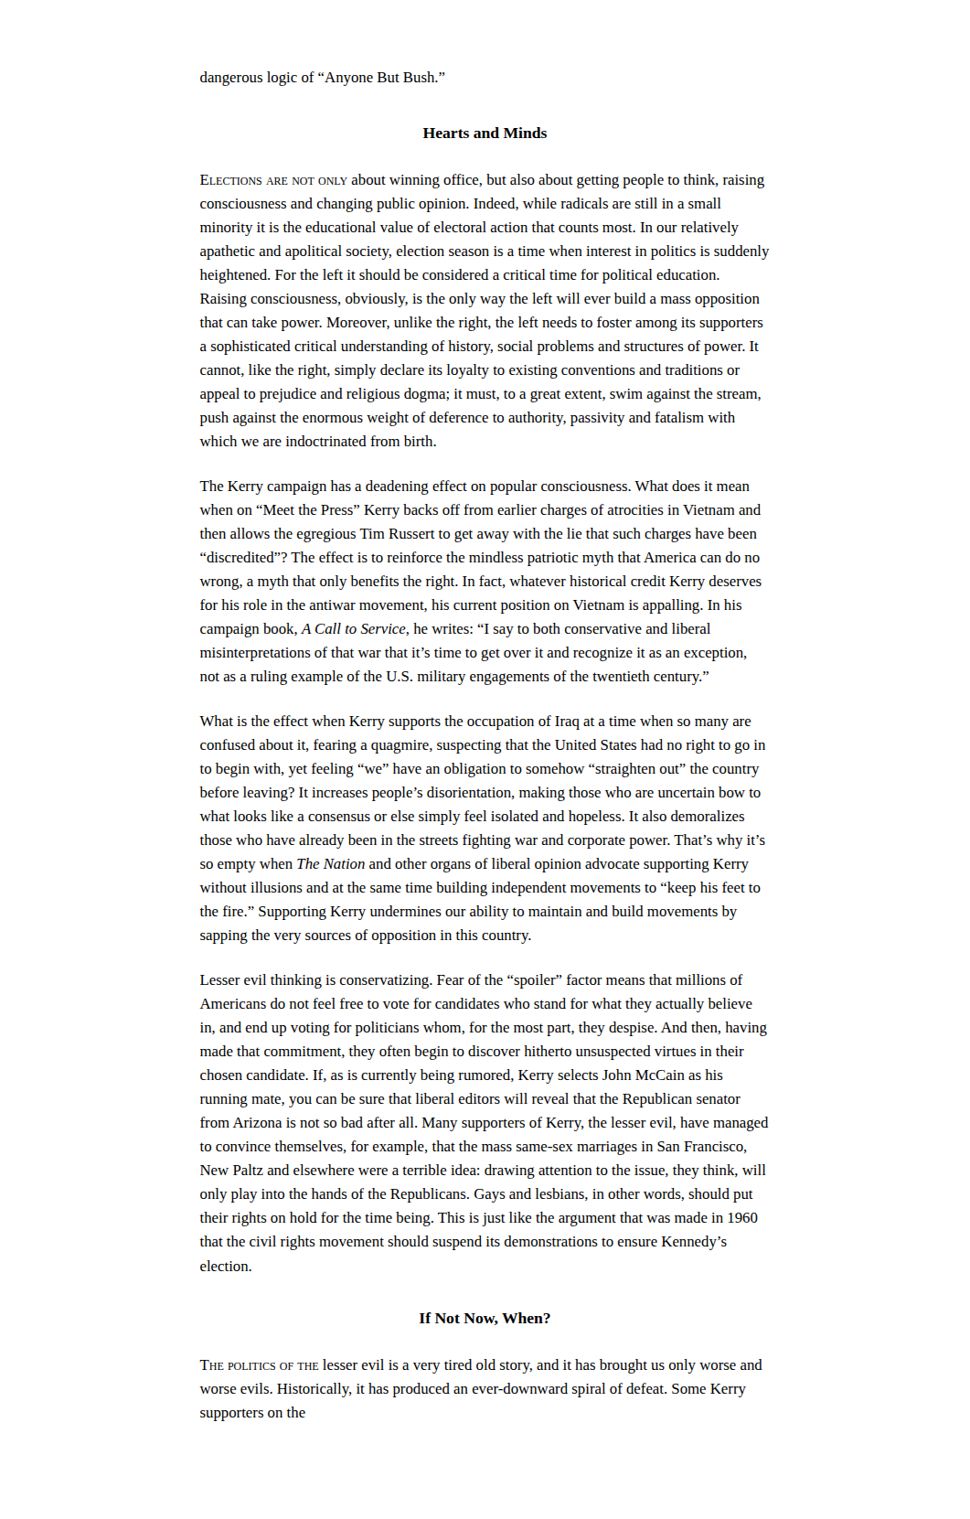dangerous logic of “Anyone But Bush.”
Hearts and Minds
Elections are not only about winning office, but also about getting people to think, raising consciousness and changing public opinion. Indeed, while radicals are still in a small minority it is the educational value of electoral action that counts most. In our relatively apathetic and apolitical society, election season is a time when interest in politics is suddenly heightened. For the left it should be considered a critical time for political education. Raising consciousness, obviously, is the only way the left will ever build a mass opposition that can take power. Moreover, unlike the right, the left needs to foster among its supporters a sophisticated critical understanding of history, social problems and structures of power. It cannot, like the right, simply declare its loyalty to existing conventions and traditions or appeal to prejudice and religious dogma; it must, to a great extent, swim against the stream, push against the enormous weight of deference to authority, passivity and fatalism with which we are indoctrinated from birth.
The Kerry campaign has a deadening effect on popular consciousness. What does it mean when on “Meet the Press” Kerry backs off from earlier charges of atrocities in Vietnam and then allows the egregious Tim Russert to get away with the lie that such charges have been “discredited”? The effect is to reinforce the mindless patriotic myth that America can do no wrong, a myth that only benefits the right. In fact, whatever historical credit Kerry deserves for his role in the antiwar movement, his current position on Vietnam is appalling. In his campaign book, A Call to Service, he writes: “I say to both conservative and liberal misinterpretations of that war that it’s time to get over it and recognize it as an exception, not as a ruling example of the U.S. military engagements of the twentieth century.”
What is the effect when Kerry supports the occupation of Iraq at a time when so many are confused about it, fearing a quagmire, suspecting that the United States had no right to go in to begin with, yet feeling “we” have an obligation to somehow “straighten out” the country before leaving? It increases people’s disorientation, making those who are uncertain bow to what looks like a consensus or else simply feel isolated and hopeless. It also demoralizes those who have already been in the streets fighting war and corporate power. That’s why it’s so empty when The Nation and other organs of liberal opinion advocate supporting Kerry without illusions and at the same time building independent movements to “keep his feet to the fire.” Supporting Kerry undermines our ability to maintain and build movements by sapping the very sources of opposition in this country.
Lesser evil thinking is conservatizing. Fear of the “spoiler” factor means that millions of Americans do not feel free to vote for candidates who stand for what they actually believe in, and end up voting for politicians whom, for the most part, they despise. And then, having made that commitment, they often begin to discover hitherto unsuspected virtues in their chosen candidate. If, as is currently being rumored, Kerry selects John McCain as his running mate, you can be sure that liberal editors will reveal that the Republican senator from Arizona is not so bad after all. Many supporters of Kerry, the lesser evil, have managed to convince themselves, for example, that the mass same-sex marriages in San Francisco, New Paltz and elsewhere were a terrible idea: drawing attention to the issue, they think, will only play into the hands of the Republicans. Gays and lesbians, in other words, should put their rights on hold for the time being. This is just like the argument that was made in 1960 that the civil rights movement should suspend its demonstrations to ensure Kennedy’s election.
If Not Now, When?
The politics of the lesser evil is a very tired old story, and it has brought us only worse and worse evils. Historically, it has produced an ever-downward spiral of defeat. Some Kerry supporters on the